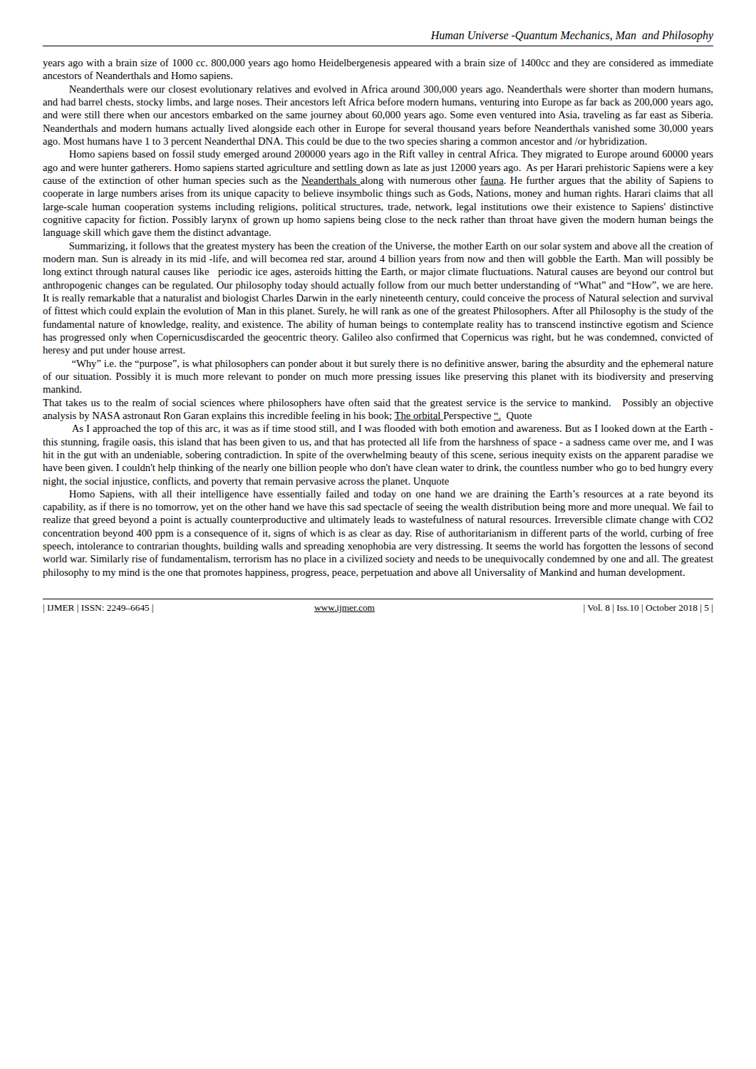Human Universe -Quantum Mechanics, Man and Philosophy
years ago with a brain size of 1000 cc. 800,000 years ago homo Heidelbergenesis appeared with a brain size of 1400cc and they are considered as immediate ancestors of Neanderthals and Homo sapiens.
Neanderthals were our closest evolutionary relatives and evolved in Africa around 300,000 years ago. Neanderthals were shorter than modern humans, and had barrel chests, stocky limbs, and large noses. Their ancestors left Africa before modern humans, venturing into Europe as far back as 200,000 years ago, and were still there when our ancestors embarked on the same journey about 60,000 years ago. Some even ventured into Asia, traveling as far east as Siberia. Neanderthals and modern humans actually lived alongside each other in Europe for several thousand years before Neanderthals vanished some 30,000 years ago. Most humans have 1 to 3 percent Neanderthal DNA. This could be due to the two species sharing a common ancestor and /or hybridization.
Homo sapiens based on fossil study emerged around 200000 years ago in the Rift valley in central Africa. They migrated to Europe around 60000 years ago and were hunter gatherers. Homo sapiens started agriculture and settling down as late as just 12000 years ago. As per Harari prehistoric Sapiens were a key cause of the extinction of other human species such as the Neanderthals along with numerous other fauna. He further argues that the ability of Sapiens to cooperate in large numbers arises from its unique capacity to believe insymbolic things such as Gods, Nations, money and human rights. Harari claims that all large-scale human cooperation systems including religions, political structures, trade, network, legal institutions owe their existence to Sapiens' distinctive cognitive capacity for fiction. Possibly larynx of grown up homo sapiens being close to the neck rather than throat have given the modern human beings the language skill which gave them the distinct advantage.
Summarizing, it follows that the greatest mystery has been the creation of the Universe, the mother Earth on our solar system and above all the creation of modern man. Sun is already in its mid -life, and will becomea red star, around 4 billion years from now and then will gobble the Earth. Man will possibly be long extinct through natural causes like periodic ice ages, asteroids hitting the Earth, or major climate fluctuations. Natural causes are beyond our control but anthropogenic changes can be regulated. Our philosophy today should actually follow from our much better understanding of “What” and “How”, we are here. It is really remarkable that a naturalist and biologist Charles Darwin in the early nineteenth century, could conceive the process of Natural selection and survival of fittest which could explain the evolution of Man in this planet. Surely, he will rank as one of the greatest Philosophers. After all Philosophy is the study of the fundamental nature of knowledge, reality, and existence. The ability of human beings to contemplate reality has to transcend instinctive egotism and Science has progressed only when Copernicusdiscarded the geocentric theory. Galileo also confirmed that Copernicus was right, but he was condemned, convicted of heresy and put under house arrest.
“Why” i.e. the “purpose”, is what philosophers can ponder about it but surely there is no definitive answer, baring the absurdity and the ephemeral nature of our situation. Possibly it is much more relevant to ponder on much more pressing issues like preserving this planet with its biodiversity and preserving mankind.
That takes us to the realm of social sciences where philosophers have often said that the greatest service is the service to mankind. Possibly an objective analysis by NASA astronaut Ron Garan explains this incredible feeling in his book; The orbital Perspective “. Quote
As I approached the top of this arc, it was as if time stood still, and I was flooded with both emotion and awareness. But as I looked down at the Earth - this stunning, fragile oasis, this island that has been given to us, and that has protected all life from the harshness of space - a sadness came over me, and I was hit in the gut with an undeniable, sobering contradiction. In spite of the overwhelming beauty of this scene, serious inequity exists on the apparent paradise we have been given. I couldn't help thinking of the nearly one billion people who don't have clean water to drink, the countless number who go to bed hungry every night, the social injustice, conflicts, and poverty that remain pervasive across the planet. Unquote
Homo Sapiens, with all their intelligence have essentially failed and today on one hand we are draining the Earth’s resources at a rate beyond its capability, as if there is no tomorrow, yet on the other hand we have this sad spectacle of seeing the wealth distribution being more and more unequal. We fail to realize that greed beyond a point is actually counterproductive and ultimately leads to wastefulness of natural resources. Irreversible climate change with CO2 concentration beyond 400 ppm is a consequence of it, signs of which is as clear as day. Rise of authoritarianism in different parts of the world, curbing of free speech, intolerance to contrarian thoughts, building walls and spreading xenophobia are very distressing. It seems the world has forgotten the lessons of second world war. Similarly rise of fundamentalism, terrorism has no place in a civilized society and needs to be unequivocally condemned by one and all. The greatest philosophy to my mind is the one that promotes happiness, progress, peace, perpetuation and above all Universality of Mankind and human development.
| / IJMER / ISSN: 2249–6645 / | www.ijmer.com | / Vol. 8 / Iss.10 / October 2018 / 5 / |